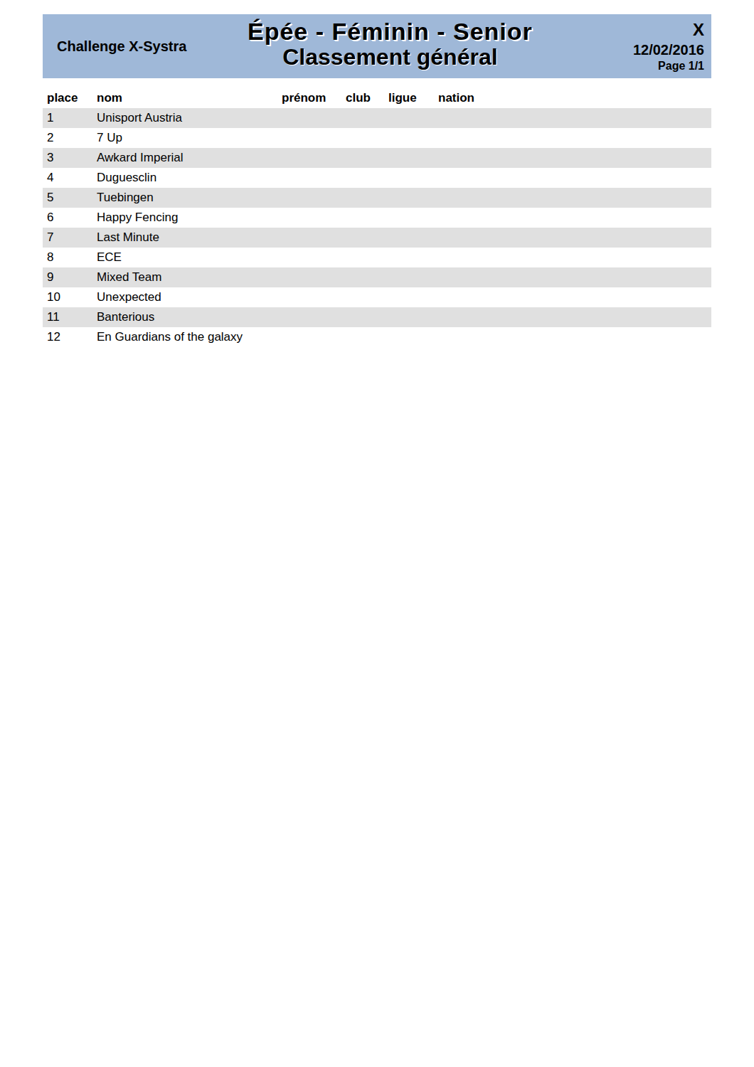Challenge X-Systra
Épée - Féminin - Senior
Classement général
X
12/02/2016
Page 1/1
| place | nom | prénom | club | ligue | nation | |
| --- | --- | --- | --- | --- | --- | --- |
| 1 | Unisport Austria | | | | | |
| 2 | 7 Up | | | | | |
| 3 | Awkard Imperial | | | | | |
| 4 | Duguesclin | | | | | |
| 5 | Tuebingen | | | | | |
| 6 | Happy Fencing | | | | | |
| 7 | Last Minute | | | | | |
| 8 | ECE | | | | | |
| 9 | Mixed Team | | | | | |
| 10 | Unexpected | | | | | |
| 11 | Banterious | | | | | |
| 12 | En Guardians of the galaxy | | | | | |